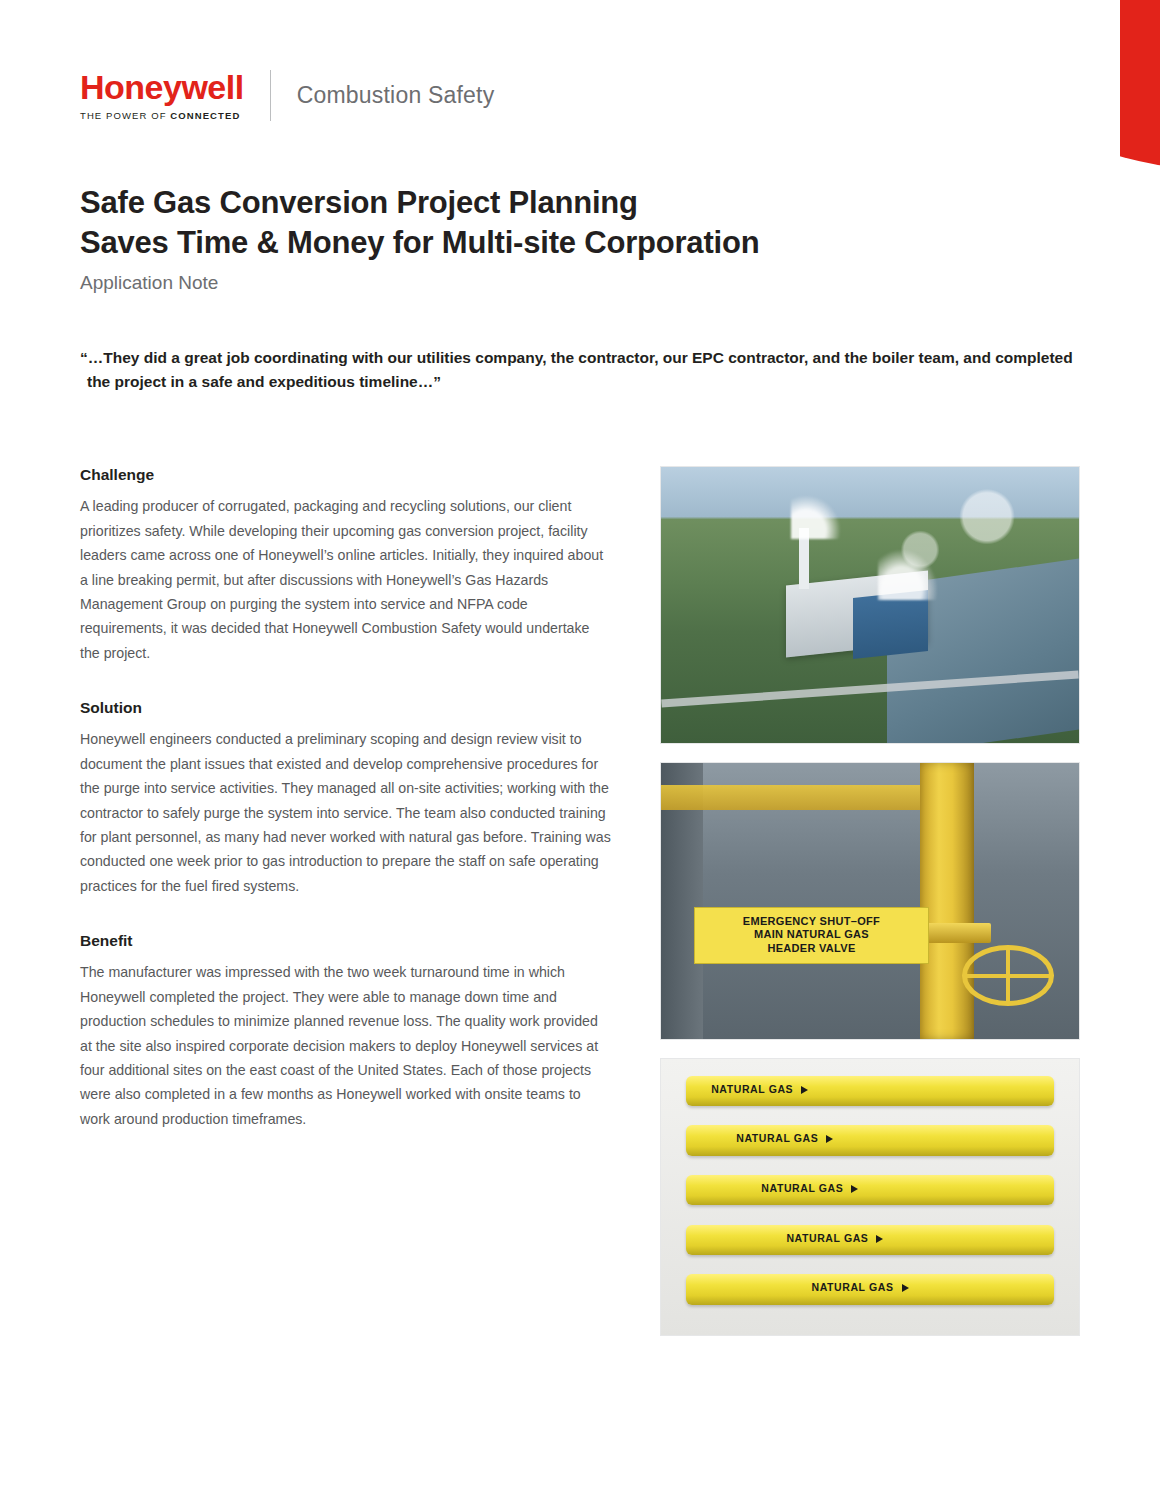Honeywell THE POWER OF CONNECTED
Combustion Safety
Safe Gas Conversion Project Planning
Saves Time & Money for Multi-site Corporation
Application Note
“…They did a great job coordinating with our utilities company, the contractor, our EPC contractor, and the boiler team, and completed the project in a safe and expeditious timeline…”
Challenge
A leading producer of corrugated, packaging and recycling solutions, our client prioritizes safety. While developing their upcoming gas conversion project, facility leaders came across one of Honeywell’s online articles. Initially, they inquired about a line breaking permit, but after discussions with Honeywell’s Gas Hazards Management Group on purging the system into service and NFPA code requirements, it was decided that Honeywell Combustion Safety would undertake the project.
Solution
Honeywell engineers conducted a preliminary scoping and design review visit to document the plant issues that existed and develop comprehensive procedures for the purge into service activities. They managed all on-site activities; working with the contractor to safely purge the system into service. The team also conducted training for plant personnel, as many had never worked with natural gas before. Training was conducted one week prior to gas introduction to prepare the staff on safe operating practices for the fuel fired systems.
Benefit
The manufacturer was impressed with the two week turnaround time in which Honeywell completed the project. They were able to manage down time and production schedules to minimize planned revenue loss. The quality work provided at the site also inspired corporate decision makers to deploy Honeywell services at four additional sites on the east coast of the United States. Each of those projects were also completed in a few months as Honeywell worked with onsite teams to work around production timeframes.
EMERGENCY SHUT–OFF
MAIN NATURAL GAS
HEADER VALVE
NATURAL GAS
NATURAL GAS
NATURAL GAS
NATURAL GAS
NATURAL GAS